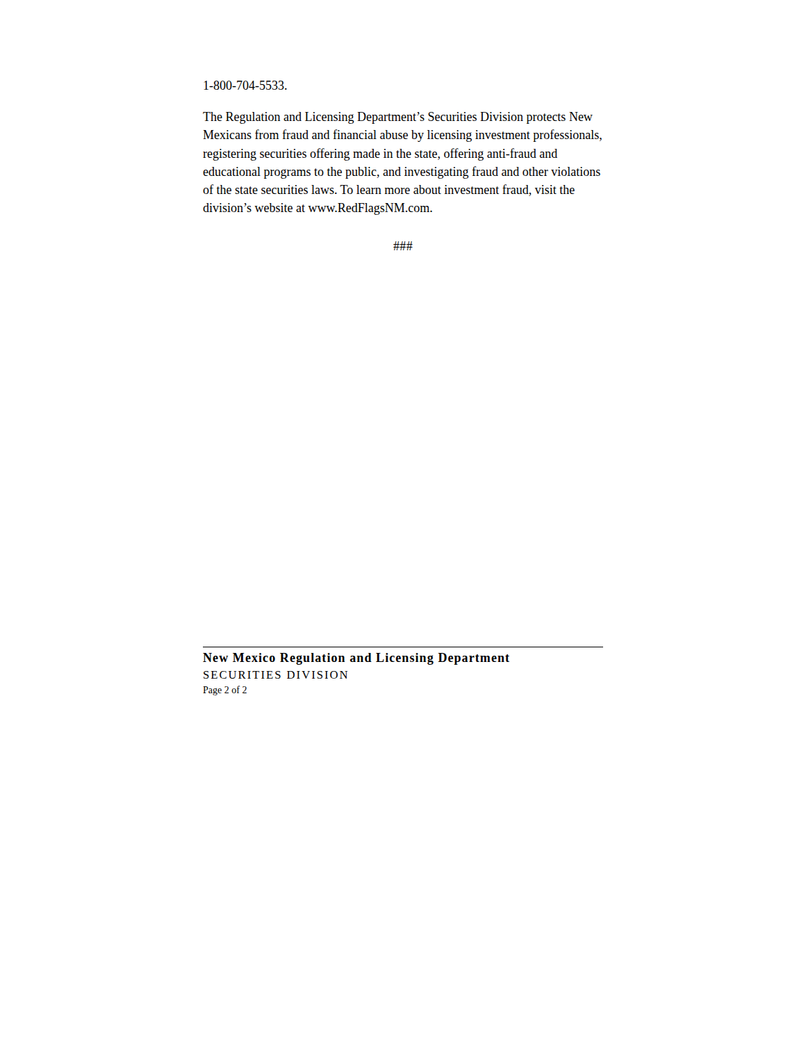1-800-704-5533.
The Regulation and Licensing Department’s Securities Division protects New Mexicans from fraud and financial abuse by licensing investment professionals, registering securities offering made in the state, offering anti-fraud and educational programs to the public, and investigating fraud and other violations of the state securities laws. To learn more about investment fraud, visit the division’s website at www.RedFlagsNM.com.
###
New Mexico Regulation and Licensing Department
SECURITIES DIVISION
Page 2 of 2